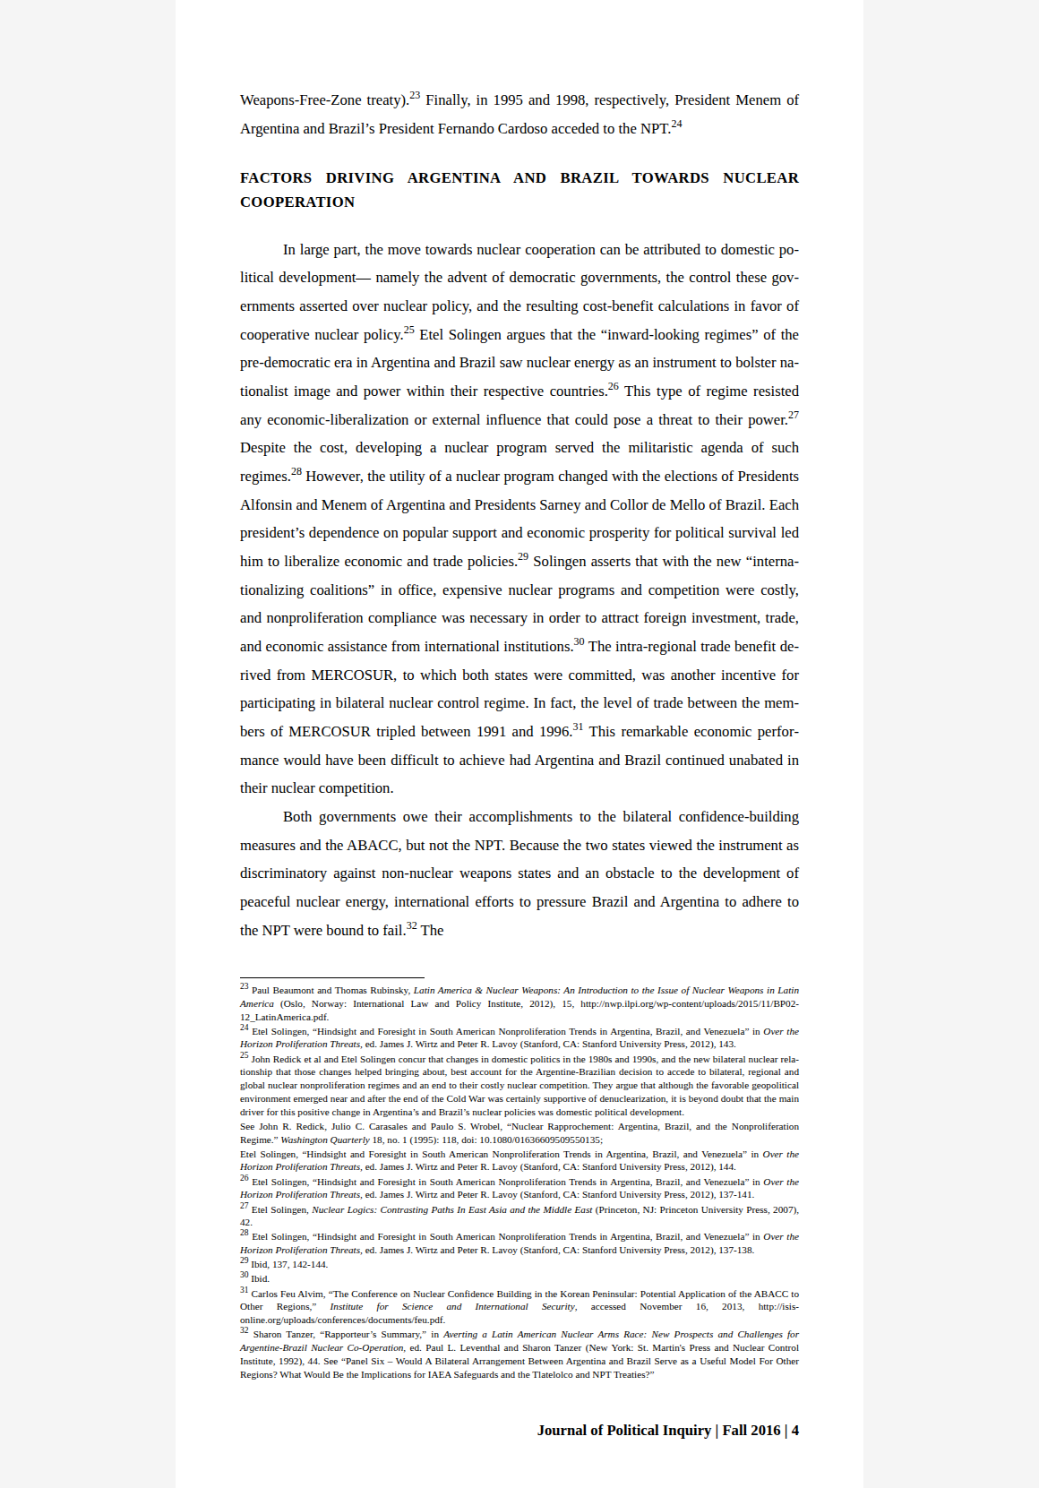Weapons-Free-Zone treaty).23 Finally, in 1995 and 1998, respectively, President Menem of Argentina and Brazil’s President Fernando Cardoso acceded to the NPT.24
Factors Driving Argentina and Brazil Towards Nuclear Cooperation
In large part, the move towards nuclear cooperation can be attributed to domestic political development— namely the advent of democratic governments, the control these governments asserted over nuclear policy, and the resulting cost-benefit calculations in favor of cooperative nuclear policy.25 Etel Solingen argues that the “inward-looking regimes” of the pre-democratic era in Argentina and Brazil saw nuclear energy as an instrument to bolster nationalist image and power within their respective countries.26 This type of regime resisted any economic-liberalization or external influence that could pose a threat to their power.27 Despite the cost, developing a nuclear program served the militaristic agenda of such regimes.28 However, the utility of a nuclear program changed with the elections of Presidents Alfonsin and Menem of Argentina and Presidents Sarney and Collor de Mello of Brazil. Each president’s dependence on popular support and economic prosperity for political survival led him to liberalize economic and trade policies.29 Solingen asserts that with the new “internationalizing coalitions” in office, expensive nuclear programs and competition were costly, and nonproliferation compliance was necessary in order to attract foreign investment, trade, and economic assistance from international institutions.30 The intra-regional trade benefit derived from MERCOSUR, to which both states were committed, was another incentive for participating in bilateral nuclear control regime. In fact, the level of trade between the members of MERCOSUR tripled between 1991 and 1996.31 This remarkable economic performance would have been difficult to achieve had Argentina and Brazil continued unabated in their nuclear competition.
Both governments owe their accomplishments to the bilateral confidence-building measures and the ABACC, but not the NPT. Because the two states viewed the instrument as discriminatory against non-nuclear weapons states and an obstacle to the development of peaceful nuclear energy, international efforts to pressure Brazil and Argentina to adhere to the NPT were bound to fail.32 The
23 Paul Beaumont and Thomas Rubinsky, Latin America & Nuclear Weapons: An Introduction to the Issue of Nuclear Weapons in Latin America (Oslo, Norway: International Law and Policy Institute, 2012), 15, http://nwp.ilpi.org/wp-content/uploads/2015/11/BP02-12_LatinAmerica.pdf.
24 Etel Solingen, “Hindsight and Foresight in South American Nonproliferation Trends in Argentina, Brazil, and Venezuela” in Over the Horizon Proliferation Threats, ed. James J. Wirtz and Peter R. Lavoy (Stanford, CA: Stanford University Press, 2012), 143.
25 John Redick et al and Etel Solingen concur that changes in domestic politics in the 1980s and 1990s, and the new bilateral nuclear relationship that those changes helped bringing about, best account for the Argentine-Brazilian decision to accede to bilateral, regional and global nuclear nonproliferation regimes and an end to their costly nuclear competition. They argue that although the favorable geopolitical environment emerged near and after the end of the Cold War was certainly supportive of denuclearization, it is beyond doubt that the main driver for this positive change in Argentina’s and Brazil’s nuclear policies was domestic political development.
See John R. Redick, Julio C. Carasales and Paulo S. Wrobel, “Nuclear Rapprochement: Argentina, Brazil, and the Nonproliferation Regime.” Washington Quarterly 18, no. 1 (1995): 118, doi: 10.1080/01636609509550135;
Etel Solingen, “Hindsight and Foresight in South American Nonproliferation Trends in Argentina, Brazil, and Venezuela” in Over the Horizon Proliferation Threats, ed. James J. Wirtz and Peter R. Lavoy (Stanford, CA: Stanford University Press, 2012), 144.
26 Etel Solingen, “Hindsight and Foresight in South American Nonproliferation Trends in Argentina, Brazil, and Venezuela” in Over the Horizon Proliferation Threats, ed. James J. Wirtz and Peter R. Lavoy (Stanford, CA: Stanford University Press, 2012), 137-141.
27 Etel Solingen, Nuclear Logics: Contrasting Paths In East Asia and the Middle East (Princeton, NJ: Princeton University Press, 2007), 42.
28 Etel Solingen, “Hindsight and Foresight in South American Nonproliferation Trends in Argentina, Brazil, and Venezuela” in Over the Horizon Proliferation Threats, ed. James J. Wirtz and Peter R. Lavoy (Stanford, CA: Stanford University Press, 2012), 137-138.
29 Ibid, 137, 142-144.
30 Ibid.
31 Carlos Feu Alvim, “The Conference on Nuclear Confidence Building in the Korean Peninsular: Potential Application of the ABACC to Other Regions,” Institute for Science and International Security, accessed November 16, 2013, http://isis-online.org/uploads/conferences/documents/feu.pdf.
32 Sharon Tanzer, “Rapporteur’s Summary,” in Averting a Latin American Nuclear Arms Race: New Prospects and Challenges for Argentine-Brazil Nuclear Co-Operation, ed. Paul L. Leventhal and Sharon Tanzer (New York: St. Martin's Press and Nuclear Control Institute, 1992), 44. See “Panel Six – Would A Bilateral Arrangement Between Argentina and Brazil Serve as a Useful Model For Other Regions? What Would Be the Implications for IAEA Safeguards and the Tlatelolco and NPT Treaties?”
Journal of Political Inquiry | Fall 2016 | 4